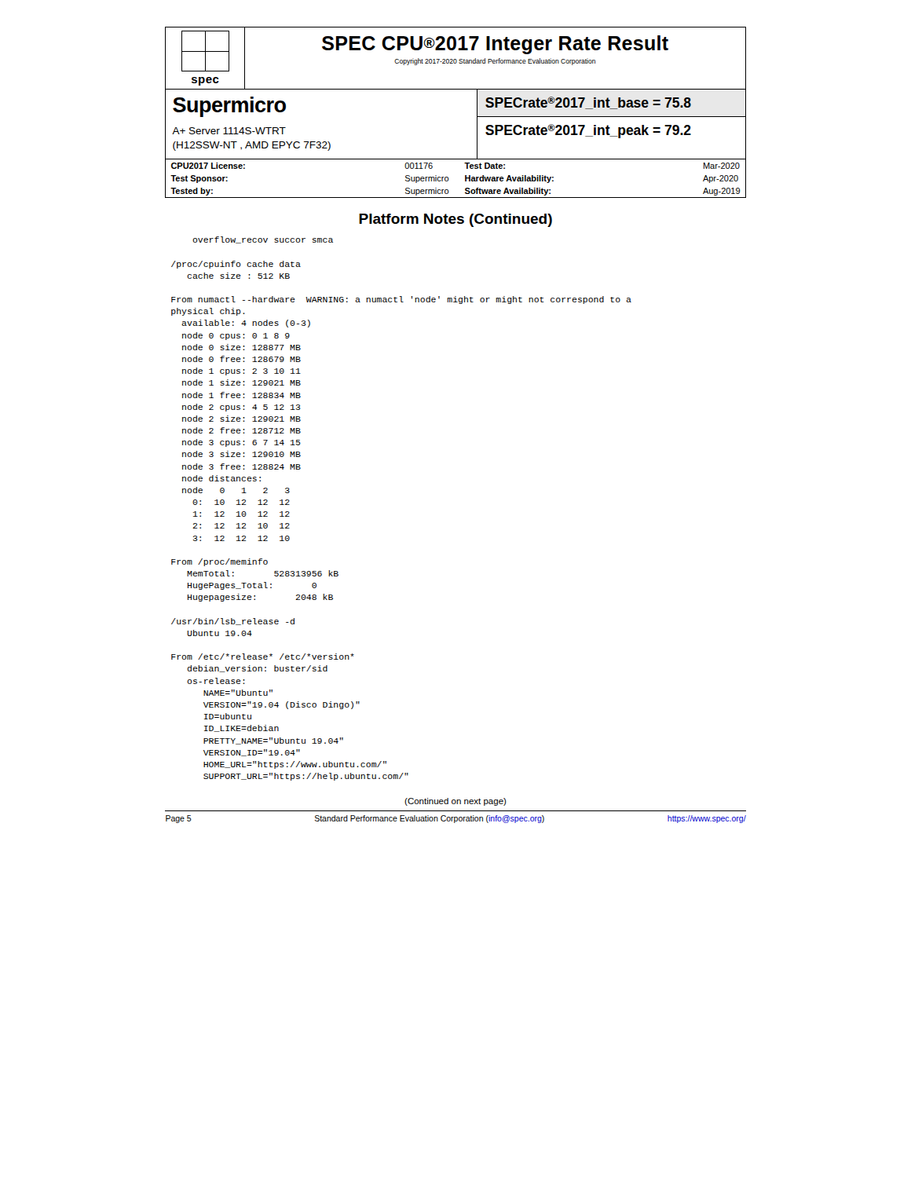spec
SPEC CPU®2017 Integer Rate Result
Copyright 2017-2020 Standard Performance Evaluation Corporation
Supermicro
A+ Server 1114S-WTRT
(H12SSW-NT , AMD EPYC 7F32)
SPECrate®2017_int_base = 75.8
SPECrate®2017_int_peak = 79.2
| CPU2017 License: | 001176 | Test Date: | Mar-2020 |
| Test Sponsor: | Supermicro | Hardware Availability: | Apr-2020 |
| Tested by: | Supermicro | Software Availability: | Aug-2019 |
Platform Notes (Continued)
     overflow_recov succor smca

 /proc/cpuinfo cache data
    cache size : 512 KB

 From numactl --hardware  WARNING: a numactl 'node' might or might not correspond to a
 physical chip.
   available: 4 nodes (0-3)
   node 0 cpus: 0 1 8 9
   node 0 size: 128877 MB
   node 0 free: 128679 MB
   node 1 cpus: 2 3 10 11
   node 1 size: 129021 MB
   node 1 free: 128834 MB
   node 2 cpus: 4 5 12 13
   node 2 size: 129021 MB
   node 2 free: 128712 MB
   node 3 cpus: 6 7 14 15
   node 3 size: 129010 MB
   node 3 free: 128824 MB
   node distances:
   node   0   1   2   3
     0:  10  12  12  12
     1:  12  10  12  12
     2:  12  12  10  12
     3:  12  12  12  10

 From /proc/meminfo
    MemTotal:       528313956 kB
    HugePages_Total:       0
    Hugepagesize:       2048 kB

 /usr/bin/lsb_release -d
    Ubuntu 19.04

 From /etc/*release* /etc/*version*
    debian_version: buster/sid
    os-release:
       NAME="Ubuntu"
       VERSION="19.04 (Disco Dingo)"
       ID=ubuntu
       ID_LIKE=debian
       PRETTY_NAME="Ubuntu 19.04"
       VERSION_ID="19.04"
       HOME_URL="https://www.ubuntu.com/"
       SUPPORT_URL="https://help.ubuntu.com/"
(Continued on next page)
Page 5
Standard Performance Evaluation Corporation (info@spec.org)
https://www.spec.org/